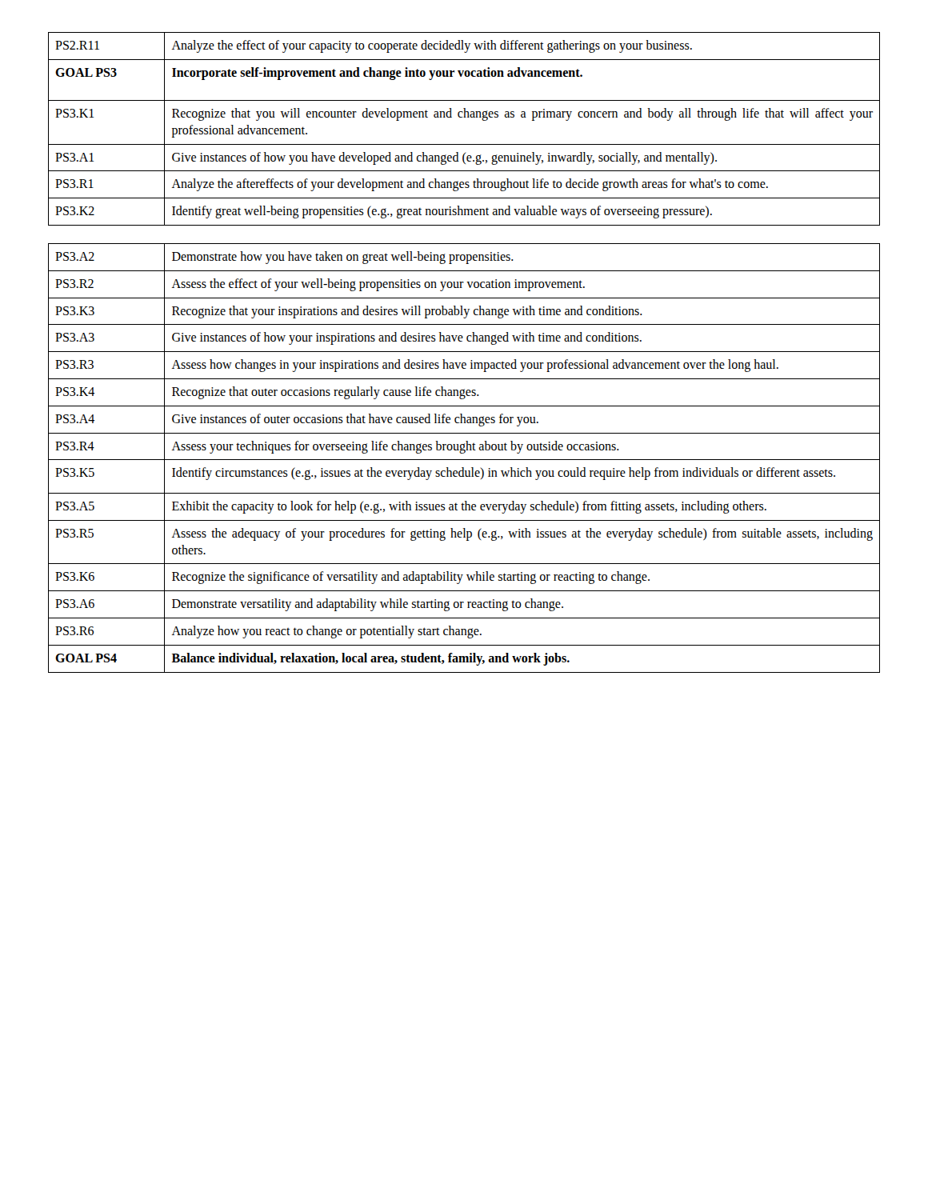| PS2.R11 | Analyze the effect of your capacity to cooperate decidedly with different gatherings on your business. |
| GOAL PS3 | Incorporate self-improvement and change into your vocation advancement. |
| PS3.K1 | Recognize that you will encounter development and changes as a primary concern and body all through life that will affect your professional advancement. |
| PS3.A1 | Give instances of how you have developed and changed (e.g., genuinely, inwardly, socially, and mentally). |
| PS3.R1 | Analyze the aftereffects of your development and changes throughout life to decide growth areas for what's to come. |
| PS3.K2 | Identify great well-being propensities (e.g., great nourishment and valuable ways of overseeing pressure). |
| PS3.A2 | Demonstrate how you have taken on great well-being propensities. |
| PS3.R2 | Assess the effect of your well-being propensities on your vocation improvement. |
| PS3.K3 | Recognize that your inspirations and desires will probably change with time and conditions. |
| PS3.A3 | Give instances of how your inspirations and desires have changed with time and conditions. |
| PS3.R3 | Assess how changes in your inspirations and desires have impacted your professional advancement over the long haul. |
| PS3.K4 | Recognize that outer occasions regularly cause life changes. |
| PS3.A4 | Give instances of outer occasions that have caused life changes for you. |
| PS3.R4 | Assess your techniques for overseeing life changes brought about by outside occasions. |
| PS3.K5 | Identify circumstances (e.g., issues at the everyday schedule) in which you could require help from individuals or different assets. |
| PS3.A5 | Exhibit the capacity to look for help (e.g., with issues at the everyday schedule) from fitting assets, including others. |
| PS3.R5 | Assess the adequacy of your procedures for getting help (e.g., with issues at the everyday schedule) from suitable assets, including others. |
| PS3.K6 | Recognize the significance of versatility and adaptability while starting or reacting to change. |
| PS3.A6 | Demonstrate versatility and adaptability while starting or reacting to change. |
| PS3.R6 | Analyze how you react to change or potentially start change. |
| GOAL PS4 | Balance individual, relaxation, local area, student, family, and work jobs. |